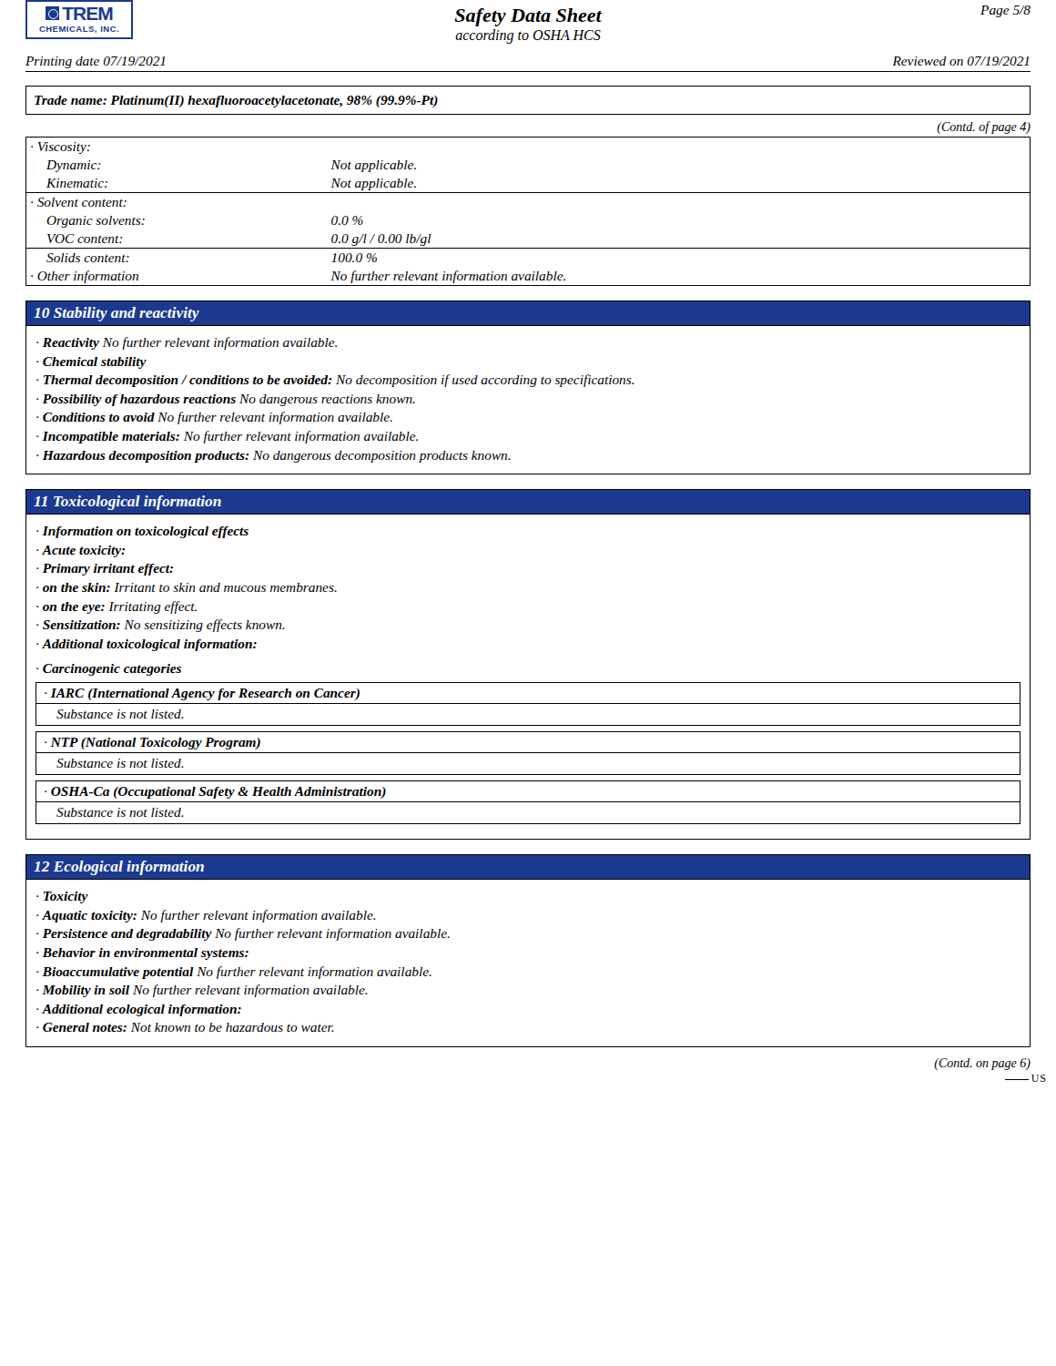TREM
CHEMICALS, INC.
Page 5/8
Safety Data Sheet
according to OSHA HCS
Printing date 07/19/2021 Reviewed on 07/19/2021
Trade name: Platinum(II) hexafluoroacetylacetonate, 98% (99.9%-Pt)
(Contd. of page 4)
| · Viscosity: | |
| Dynamic: | Not applicable. |
| Kinematic: | Not applicable. |
| · Solvent content: | |
| Organic solvents: | 0.0 % |
| VOC content: | 0.0 g/l / 0.00 lb/gl |
| Solids content: | 100.0 % |
| · Other information | No further relevant information available. |
10 Stability and reactivity
· Reactivity No further relevant information available.
· Chemical stability
· Thermal decomposition / conditions to be avoided: No decomposition if used according to specifications.
· Possibility of hazardous reactions No dangerous reactions known.
· Conditions to avoid No further relevant information available.
· Incompatible materials: No further relevant information available.
· Hazardous decomposition products: No dangerous decomposition products known.
11 Toxicological information
· Information on toxicological effects
· Acute toxicity:
· Primary irritant effect:
· on the skin: Irritant to skin and mucous membranes.
· on the eye: Irritating effect.
· Sensitization: No sensitizing effects known.
· Additional toxicological information:
· Carcinogenic categories
· IARC (International Agency for Research on Cancer)
Substance is not listed.
· NTP (National Toxicology Program)
Substance is not listed.
· OSHA-Ca (Occupational Safety & Health Administration)
Substance is not listed.
12 Ecological information
· Toxicity
· Aquatic toxicity: No further relevant information available.
· Persistence and degradability No further relevant information available.
· Behavior in environmental systems:
· Bioaccumulative potential No further relevant information available.
· Mobility in soil No further relevant information available.
· Additional ecological information:
· General notes: Not known to be hazardous to water.
(Contd. on page 6)
US